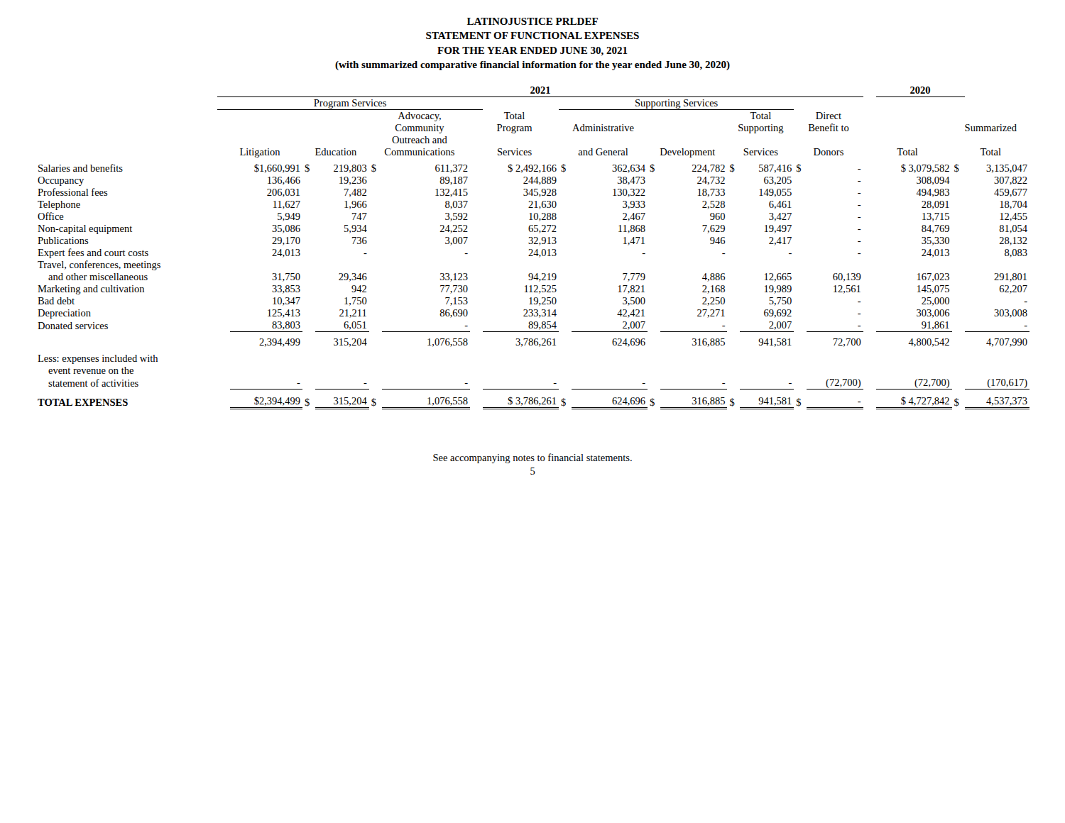LATINOJUSTICE PRLDEF
STATEMENT OF FUNCTIONAL EXPENSES
FOR THE YEAR ENDED JUNE 30, 2021
(with summarized comparative financial information for the year ended June 30, 2020)
| | 2021 | | 2020 |
| | Program Services | | Supporting Services | | | |
| | | | Advocacy, | Total | | | Total | Direct | | |
| | | | Community | Program | Administrative | | Supporting | Benefit to | | Summarized |
| | Litigation | Education | Outreach and Communications | Services | and General | Development | Services | Donors | Total | Total |
| Salaries and benefits | | $1,660,991 | $ | 219,803 | $ | 611,372 | | $ 2,492,166 | $ | 362,634 | $ | 224,782 | $ | 587,416 | $ | - | | $ 3,079,582 | $ | 3,135,047 |
| Occupancy | | 136,466 | | 19,236 | | 89,187 | | 244,889 | | 38,473 | | 24,732 | | 63,205 | | - | | 308,094 | | 307,822 |
| Professional fees | | 206,031 | | 7,482 | | 132,415 | | 345,928 | | 130,322 | | 18,733 | | 149,055 | | - | | 494,983 | | 459,677 |
| Telephone | | 11,627 | | 1,966 | | 8,037 | | 21,630 | | 3,933 | | 2,528 | | 6,461 | | - | | 28,091 | | 18,704 |
| Office | | 5,949 | | 747 | | 3,592 | | 10,288 | | 2,467 | | 960 | | 3,427 | | - | | 13,715 | | 12,455 |
| Non-capital equipment | | 35,086 | | 5,934 | | 24,252 | | 65,272 | | 11,868 | | 7,629 | | 19,497 | | - | | 84,769 | | 81,054 |
| Publications | | 29,170 | | 736 | | 3,007 | | 32,913 | | 1,471 | | 946 | | 2,417 | | - | | 35,330 | | 28,132 |
| Expert fees and court costs | | 24,013 | | - | | - | | 24,013 | | - | | - | | - | | - | | 24,013 | | 8,083 |
| Travel, conferences, meetings | |
| and other miscellaneous | | 31,750 | | 29,346 | | 33,123 | | 94,219 | | 7,779 | | 4,886 | | 12,665 | | 60,139 | | 167,023 | | 291,801 |
| Marketing and cultivation | | 33,853 | | 942 | | 77,730 | | 112,525 | | 17,821 | | 2,168 | | 19,989 | | 12,561 | | 145,075 | | 62,207 |
| Bad debt | | 10,347 | | 1,750 | | 7,153 | | 19,250 | | 3,500 | | 2,250 | | 5,750 | | - | | 25,000 | | - |
| Depreciation | | 125,413 | | 21,211 | | 86,690 | | 233,314 | | 42,421 | | 27,271 | | 69,692 | | - | | 303,006 | | 303,008 |
| Donated services | | 83,803 | | 6,051 | | - | | 89,854 | | 2,007 | | - | | 2,007 | | - | | 91,861 | | - |
| | | 2,394,499 | | 315,204 | | 1,076,558 | | 3,786,261 | | 624,696 | | 316,885 | | 941,581 | | 72,700 | | 4,800,542 | | 4,707,990 |
| Less: expenses included with | |
| event revenue on the | |
| statement of activities | | - | | - | | - | | - | | - | | - | | - | | (72,700) | | (72,700) | | (170,617) |
| TOTAL EXPENSES | | $2,394,499 | $ | 315,204 | $ | 1,076,558 | | $ 3,786,261 | $ | 624,696 | $ | 316,885 | $ | 941,581 | $ | - | | $ 4,727,842 | $ | 4,537,373 |
See accompanying notes to financial statements.
5